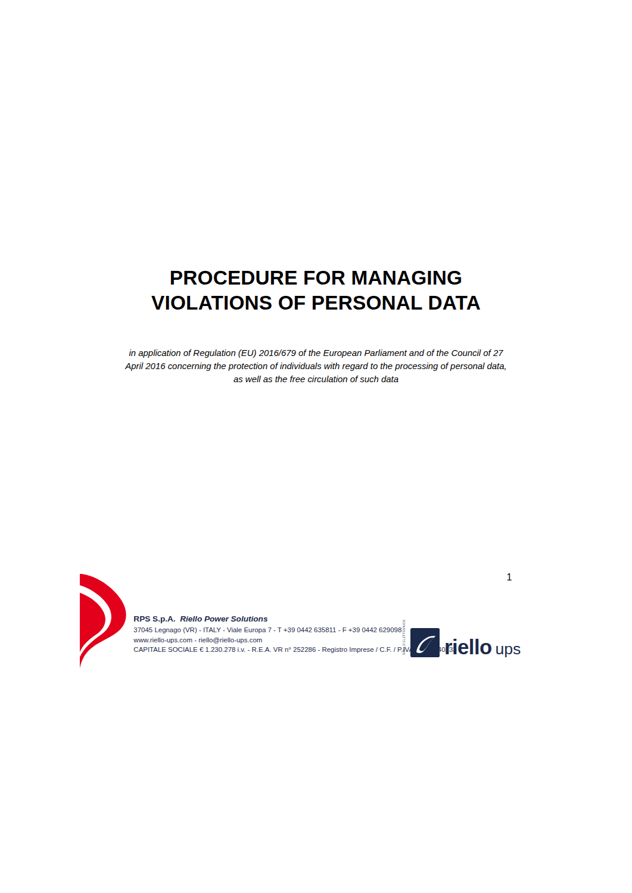PROCEDURE FOR MANAGING VIOLATIONS OF PERSONAL DATA
in application of Regulation (EU) 2016/679 of the European Parliament and of the Council of 27 April 2016 concerning the protection of individuals with regard to the processing of personal data, as well as the free circulation of such data
1
RPS S.p.A. Riello Power Solutions
37045 Legnago (VR) - ITALY - Viale Europa 7 - T +39 0442 635811 - F +39 0442 629098
www.riello-ups.com - riello@riello-ups.com
CAPITALE SOCIALE € 1.230.278 i.v. - R.E.A. VR n° 252286 - Registro Imprese / C.F. / P.IVA 02647040233
RIELLO ELETTRONICA
riello ups